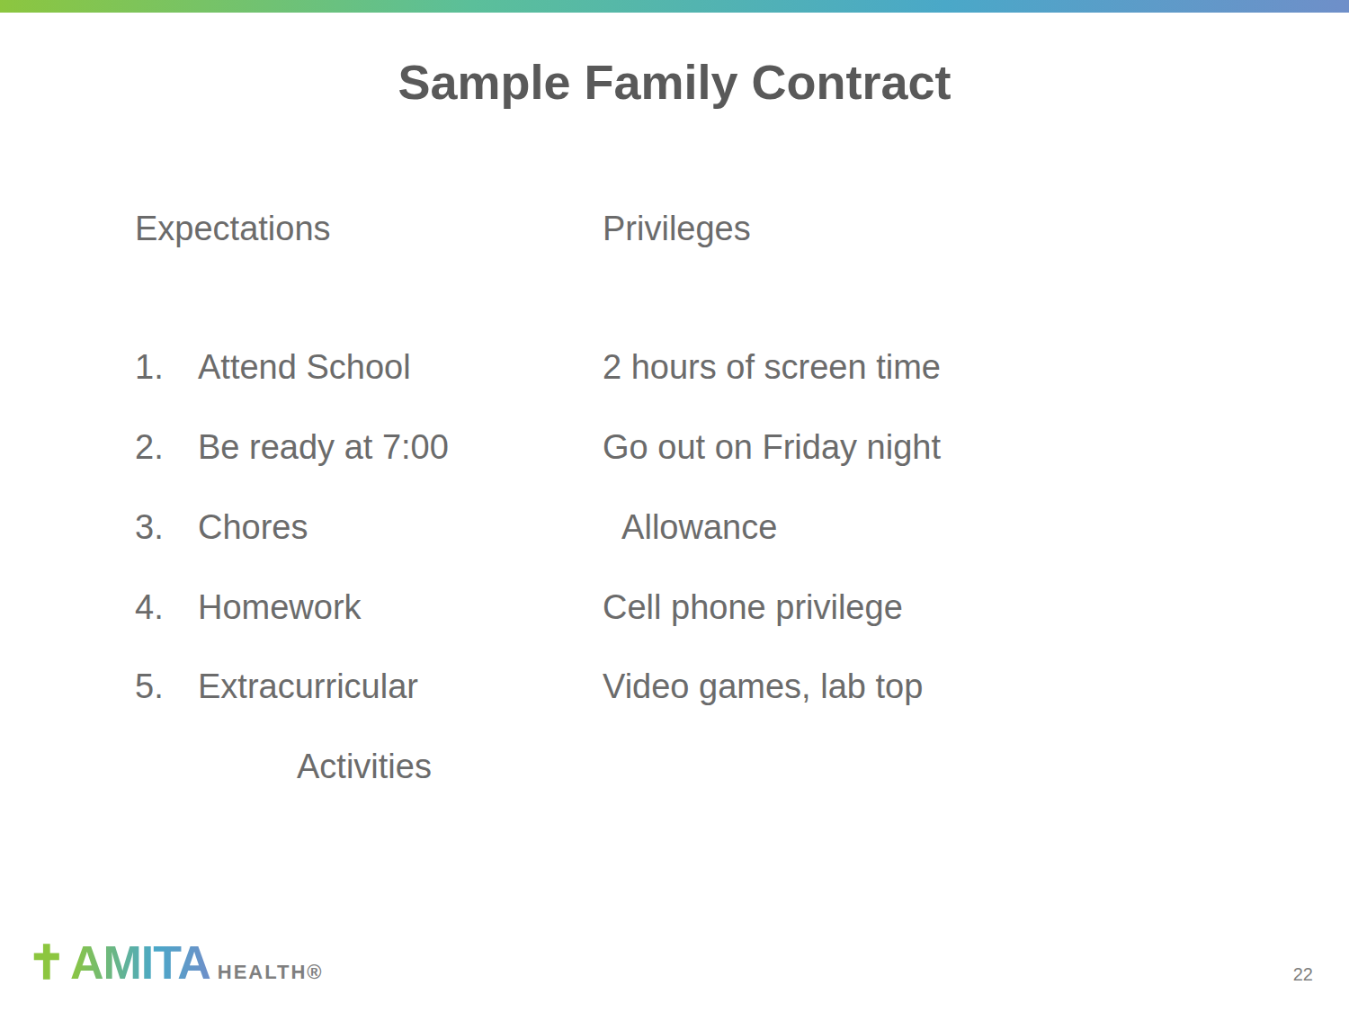Sample Family Contract
Expectations
Privileges
1.
Attend School
2 hours of screen time
2.
Be ready at 7:00
Go out on Friday night
3.
Chores
Allowance
4.
Homework
Cell phone privilege
5.
Extracurricular
Video games, lab top
Activities
✝AMITA HEALTH®
22